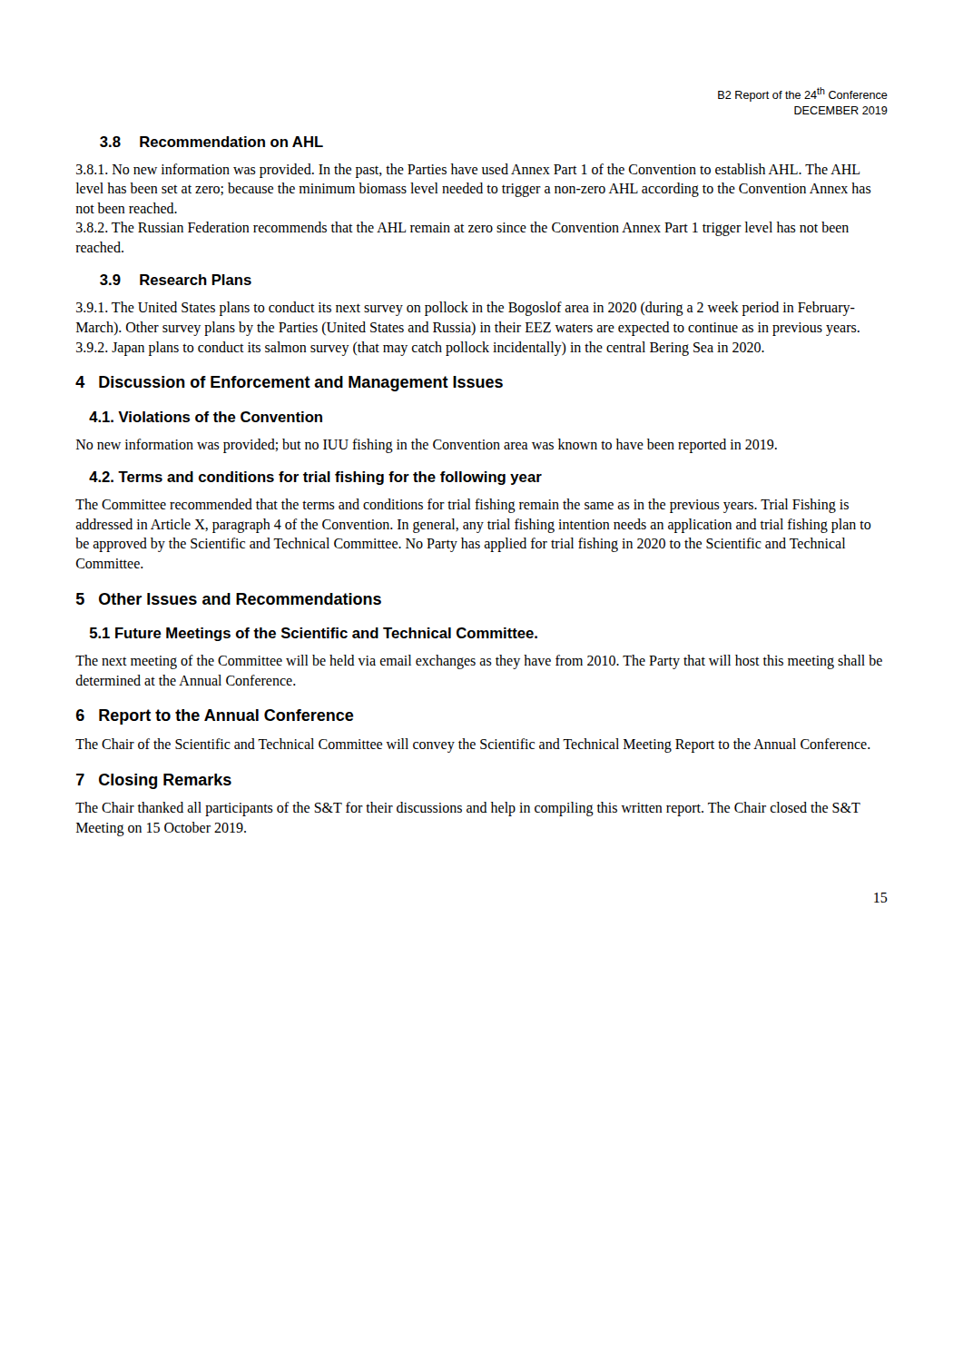B2 Report of the 24th Conference
DECEMBER 2019
3.8 Recommendation on AHL
3.8.1. No new information was provided. In the past, the Parties have used Annex Part 1 of the Convention to establish AHL. The AHL level has been set at zero; because the minimum biomass level needed to trigger a non-zero AHL according to the Convention Annex has not been reached.
3.8.2. The Russian Federation recommends that the AHL remain at zero since the Convention Annex Part 1 trigger level has not been reached.
3.9 Research Plans
3.9.1. The United States plans to conduct its next survey on pollock in the Bogoslof area in 2020 (during a 2 week period in February-March). Other survey plans by the Parties (United States and Russia) in their EEZ waters are expected to continue as in previous years.
3.9.2. Japan plans to conduct its salmon survey (that may catch pollock incidentally) in the central Bering Sea in 2020.
4 Discussion of Enforcement and Management Issues
4.1. Violations of the Convention
No new information was provided; but no IUU fishing in the Convention area was known to have been reported in 2019.
4.2. Terms and conditions for trial fishing for the following year
The Committee recommended that the terms and conditions for trial fishing remain the same as in the previous years. Trial Fishing is addressed in Article X, paragraph 4 of the Convention. In general, any trial fishing intention needs an application and trial fishing plan to be approved by the Scientific and Technical Committee. No Party has applied for trial fishing in 2020 to the Scientific and Technical Committee.
5 Other Issues and Recommendations
5.1 Future Meetings of the Scientific and Technical Committee.
The next meeting of the Committee will be held via email exchanges as they have from 2010. The Party that will host this meeting shall be determined at the Annual Conference.
6 Report to the Annual Conference
The Chair of the Scientific and Technical Committee will convey the Scientific and Technical Meeting Report to the Annual Conference.
7 Closing Remarks
The Chair thanked all participants of the S&T for their discussions and help in compiling this written report. The Chair closed the S&T Meeting on 15 October 2019.
15